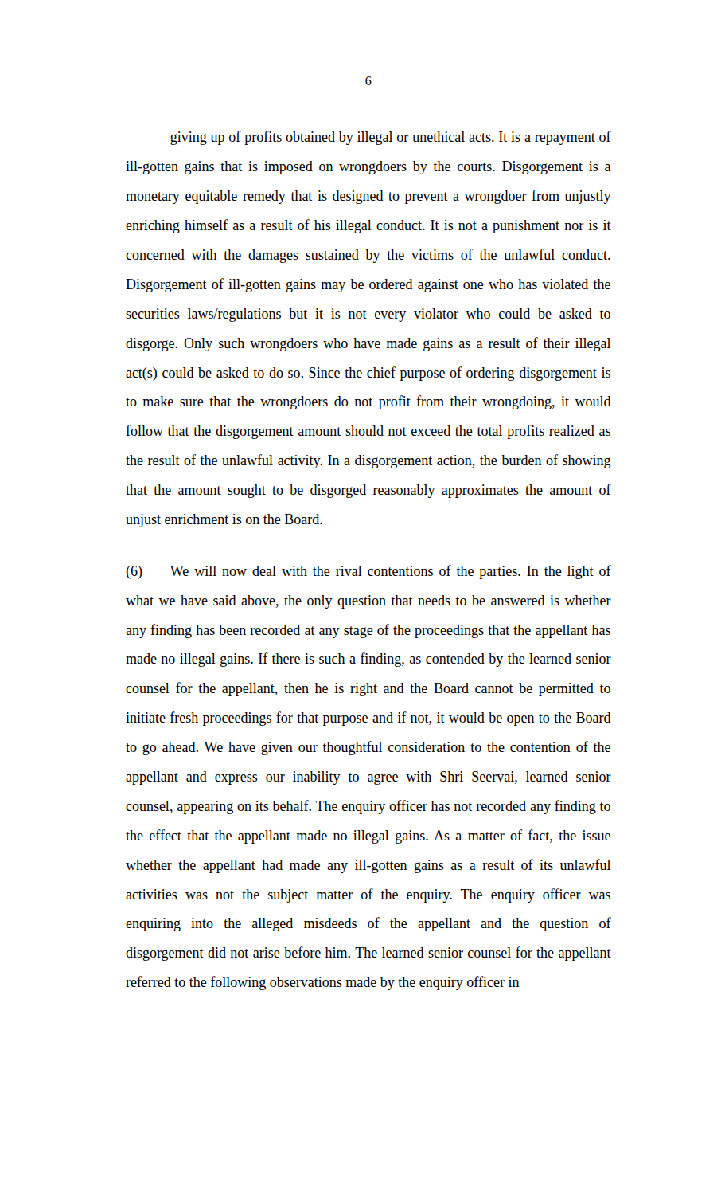6
giving up of profits obtained by illegal or unethical acts. It is a repayment of ill-gotten gains that is imposed on wrongdoers by the courts. Disgorgement is a monetary equitable remedy that is designed to prevent a wrongdoer from unjustly enriching himself as a result of his illegal conduct. It is not a punishment nor is it concerned with the damages sustained by the victims of the unlawful conduct. Disgorgement of ill-gotten gains may be ordered against one who has violated the securities laws/regulations but it is not every violator who could be asked to disgorge. Only such wrongdoers who have made gains as a result of their illegal act(s) could be asked to do so. Since the chief purpose of ordering disgorgement is to make sure that the wrongdoers do not profit from their wrongdoing, it would follow that the disgorgement amount should not exceed the total profits realized as the result of the unlawful activity. In a disgorgement action, the burden of showing that the amount sought to be disgorged reasonably approximates the amount of unjust enrichment is on the Board.
(6) We will now deal with the rival contentions of the parties. In the light of what we have said above, the only question that needs to be answered is whether any finding has been recorded at any stage of the proceedings that the appellant has made no illegal gains. If there is such a finding, as contended by the learned senior counsel for the appellant, then he is right and the Board cannot be permitted to initiate fresh proceedings for that purpose and if not, it would be open to the Board to go ahead. We have given our thoughtful consideration to the contention of the appellant and express our inability to agree with Shri Seervai, learned senior counsel, appearing on its behalf. The enquiry officer has not recorded any finding to the effect that the appellant made no illegal gains. As a matter of fact, the issue whether the appellant had made any ill-gotten gains as a result of its unlawful activities was not the subject matter of the enquiry. The enquiry officer was enquiring into the alleged misdeeds of the appellant and the question of disgorgement did not arise before him. The learned senior counsel for the appellant referred to the following observations made by the enquiry officer in